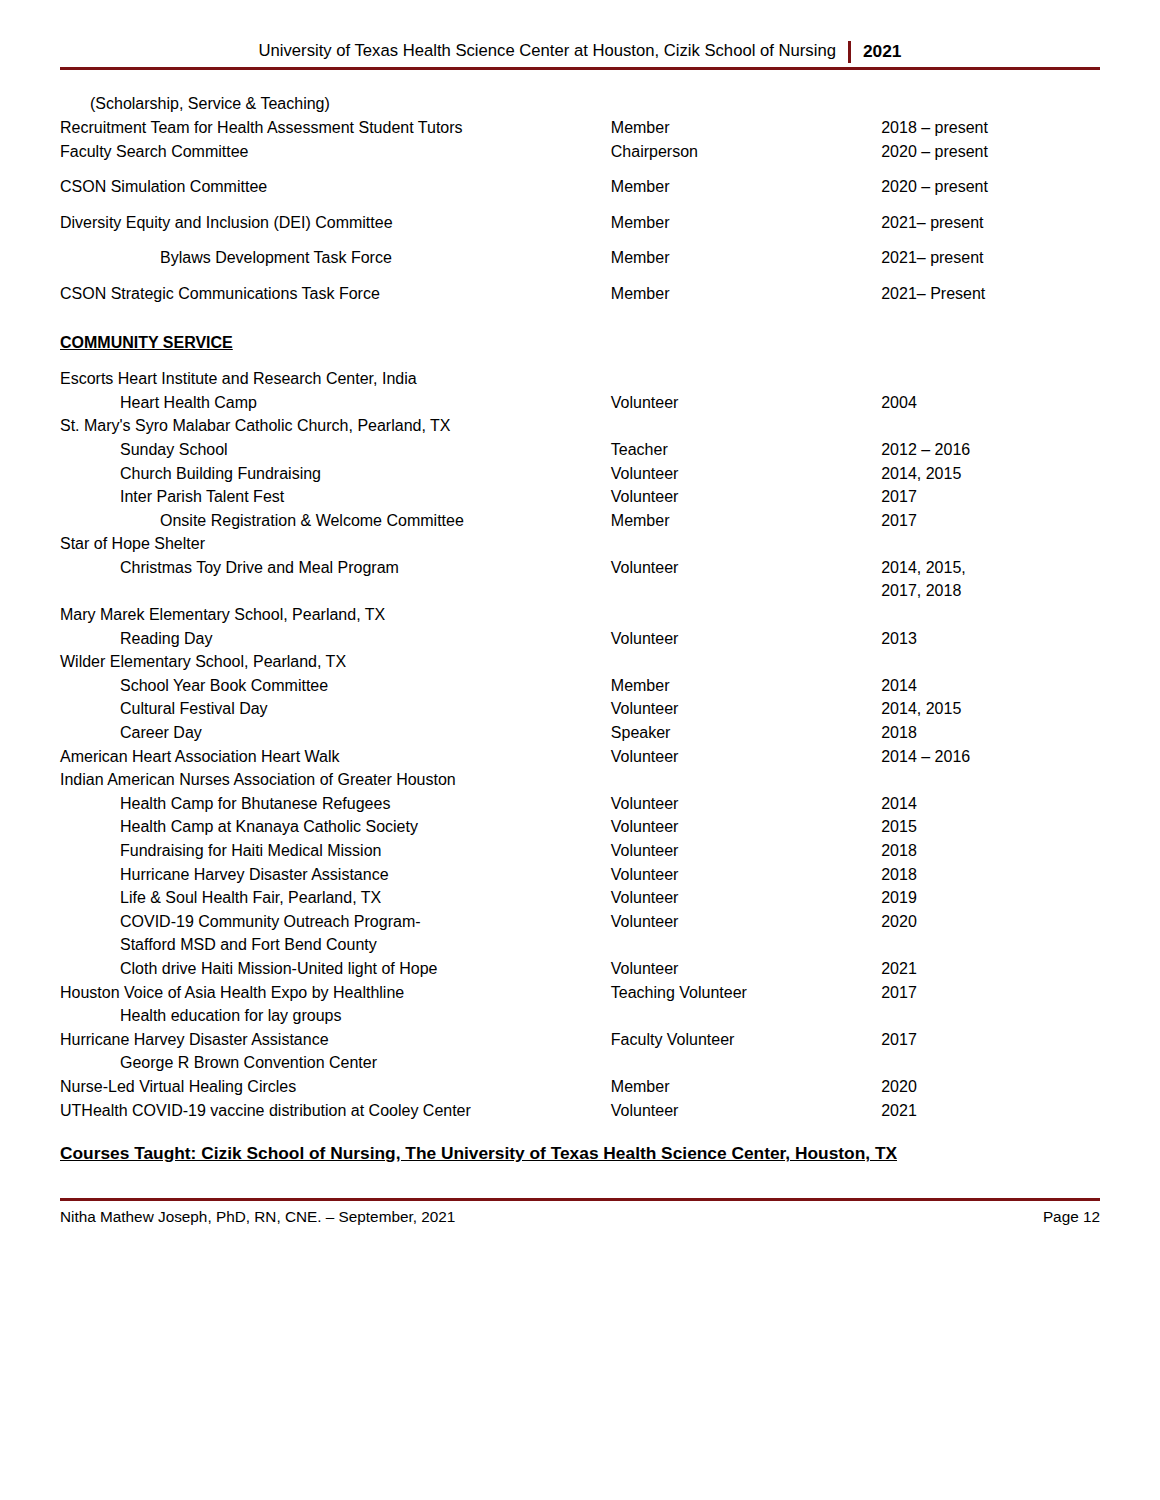University of Texas Health Science Center at Houston, Cizik School of Nursing 2021
| (Scholarship, Service & Teaching) | | |
| Recruitment Team for Health Assessment Student Tutors | Member | 2018 – present |
| Faculty Search Committee | Chairperson | 2020 – present |
| CSON Simulation Committee | Member | 2020 – present |
| Diversity Equity and Inclusion (DEI) Committee | Member | 2021– present |
| Bylaws Development Task Force | Member | 2021– present |
| CSON Strategic Communications Task Force | Member | 2021– Present |
COMMUNITY SERVICE
| Escorts Heart Institute and Research Center, India | | |
| Heart Health Camp | Volunteer | 2004 |
| St. Mary's Syro Malabar Catholic Church, Pearland, TX | | |
| Sunday School | Teacher | 2012 – 2016 |
| Church Building Fundraising | Volunteer | 2014, 2015 |
| Inter Parish Talent Fest | Volunteer | 2017 |
| Onsite Registration & Welcome Committee | Member | 2017 |
| Star of Hope Shelter | | |
| Christmas Toy Drive and Meal Program | Volunteer | 2014, 2015, |
| | | 2017, 2018 |
| Mary Marek Elementary School, Pearland, TX | | |
| Reading Day | Volunteer | 2013 |
| Wilder Elementary School, Pearland, TX | | |
| School Year Book Committee | Member | 2014 |
| Cultural Festival Day | Volunteer | 2014, 2015 |
| Career Day | Speaker | 2018 |
| American Heart Association Heart Walk | Volunteer | 2014 – 2016 |
| Indian American Nurses Association of Greater Houston | | |
| Health Camp for Bhutanese Refugees | Volunteer | 2014 |
| Health Camp at Knanaya Catholic Society | Volunteer | 2015 |
| Fundraising for Haiti Medical Mission | Volunteer | 2018 |
| Hurricane Harvey Disaster Assistance | Volunteer | 2018 |
| Life & Soul Health Fair, Pearland, TX | Volunteer | 2019 |
| COVID-19 Community Outreach Program- | Volunteer | 2020 |
| Stafford MSD and Fort Bend County | | |
| Cloth drive Haiti Mission-United light of Hope | Volunteer | 2021 |
| Houston Voice of Asia Health Expo by Healthline | Teaching Volunteer | 2017 |
| Health education for lay groups | | |
| Hurricane Harvey Disaster Assistance | Faculty Volunteer | 2017 |
| George R Brown Convention Center | | |
| Nurse-Led Virtual Healing Circles | Member | 2020 |
| UTHealth COVID-19 vaccine distribution at Cooley Center | Volunteer | 2021 |
Courses Taught: Cizik School of Nursing, The University of Texas Health Science Center, Houston, TX
Nitha Mathew Joseph, PhD, RN, CNE. – September, 2021 Page 12